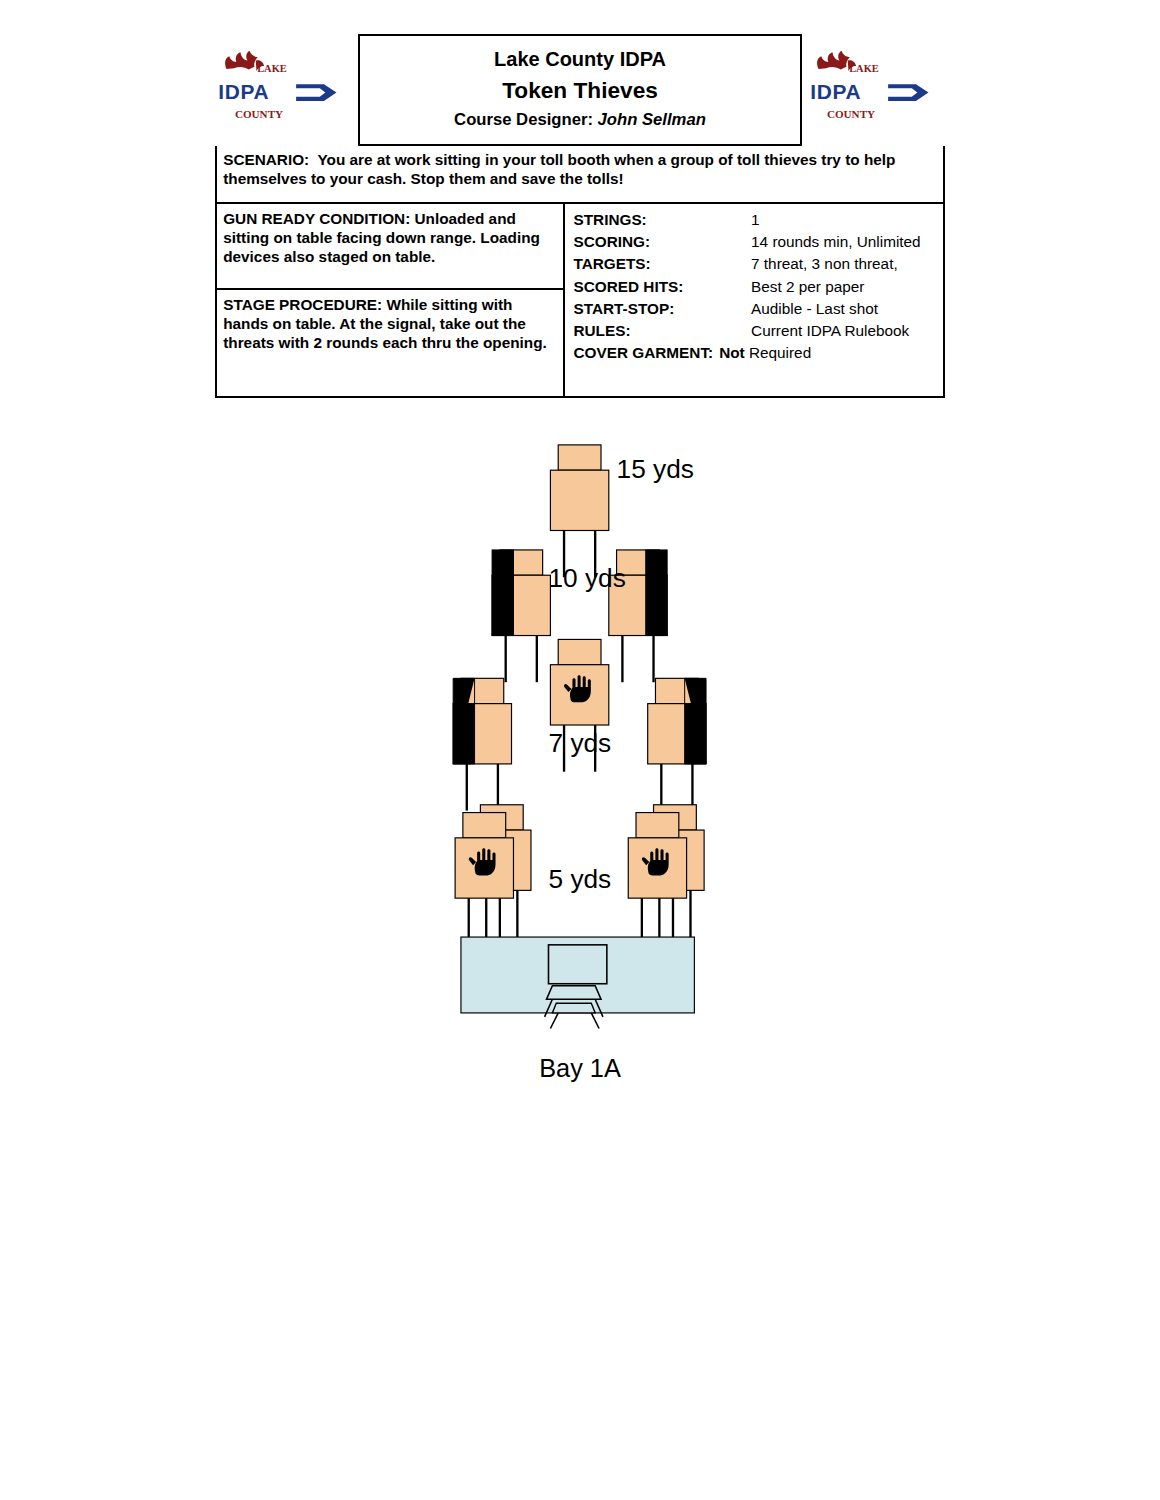LAKE IDPA COUNTY
Lake County IDPA
Token Thieves
Course Designer: John Sellman
LAKE IDPA COUNTY
SCENARIO: You are at work sitting in your toll booth when a group of toll thieves try to help themselves to your cash. Stop them and save the tolls!
GUN READY CONDITION: Unloaded and sitting on table facing down range. Loading devices also staged on table.
STAGE PROCEDURE: While sitting with hands on table. At the signal, take out the threats with 2 rounds each thru the opening.
STRINGS: 1
SCORING: 14 rounds min, Unlimited
TARGETS: 7 threat, 3 non threat,
SCORED HITS: Best 2 per paper
START-STOP: Audible - Last shot
RULES: Current IDPA Rulebook
COVER GARMENT: Not Required
15 yds 10 yds 7 yds 5 yds
Bay 1A